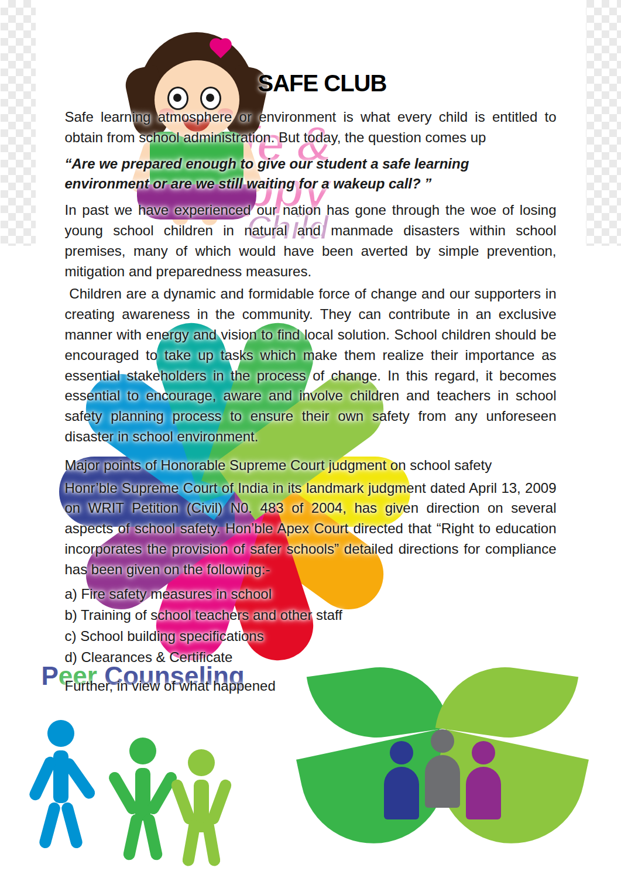the
Safe &
Happy
Child
Peer Counseling
SAFE CLUB
Safe learning atmosphere or environment is what every child is entitled to obtain from school administration. But today, the question comes up
“Are we prepared enough to give our student a safe learning environment or are we still waiting for a wakeup call? ”
In past we have experienced our nation has gone through the woe of losing young school children in natural and manmade disasters within school premises, many of which would have been averted by simple prevention, mitigation and preparedness measures.
Children are a dynamic and formidable force of change and our supporters in creating awareness in the community. They can contribute in an exclusive manner with energy and vision to find local solution. School children should be encouraged to take up tasks which make them realize their importance as essential stakeholders in the process of change. In this regard, it becomes essential to encourage, aware and involve children and teachers in school safety planning process to ensure their own safety from any unforeseen disaster in school environment.
Major points of Honorable Supreme Court judgment on school safety
Honr’ble Supreme Court of India in its landmark judgment dated April 13, 2009 on WRIT Petition (Civil) N0. 483 of 2004, has given direction on several aspects of school safety. Hon’ble Apex Court directed that “Right to education incorporates the provision of safer schools” detailed directions for compliance has been given on the following:-
a) Fire safety measures in school
b) Training of school teachers and other staff
c) School building specifications
d) Clearances & Certificate
Further, in view of what happened